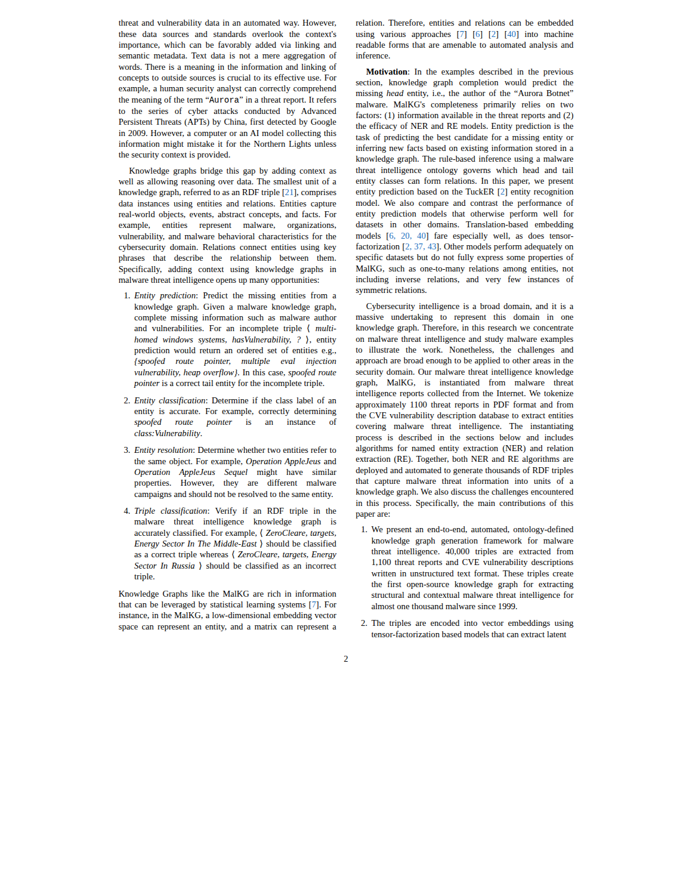threat and vulnerability data in an automated way. However, these data sources and standards overlook the context's importance, which can be favorably added via linking and semantic metadata. Text data is not a mere aggregation of words. There is a meaning in the information and linking of concepts to outside sources is crucial to its effective use. For example, a human security analyst can correctly comprehend the meaning of the term “Aurora” in a threat report. It refers to the series of cyber attacks conducted by Advanced Persistent Threats (APTs) by China, first detected by Google in 2009. However, a computer or an AI model collecting this information might mistake it for the Northern Lights unless the security context is provided.
Knowledge graphs bridge this gap by adding context as well as allowing reasoning over data. The smallest unit of a knowledge graph, referred to as an RDF triple [21], comprises data instances using entities and relations. Entities capture real-world objects, events, abstract concepts, and facts. For example, entities represent malware, organizations, vulnerability, and malware behavioral characteristics for the cybersecurity domain. Relations connect entities using key phrases that describe the relationship between them. Specifically, adding context using knowledge graphs in malware threat intelligence opens up many opportunities:
Entity prediction: Predict the missing entities from a knowledge graph. Given a malware knowledge graph, complete missing information such as malware author and vulnerabilities. For an incomplete triple ⟨ multi-homed windows systems, hasVulnerability, ? ⟩, entity prediction would return an ordered set of entities e.g., {spoofed route pointer, multiple eval injection vulnerability, heap overflow}. In this case, spoofed route pointer is a correct tail entity for the incomplete triple.
Entity classification: Determine if the class label of an entity is accurate. For example, correctly determining spoofed route pointer is an instance of class:Vulnerability.
Entity resolution: Determine whether two entities refer to the same object. For example, Operation AppleJeus and Operation AppleJeus Sequel might have similar properties. However, they are different malware campaigns and should not be resolved to the same entity.
Triple classification: Verify if an RDF triple in the malware threat intelligence knowledge graph is accurately classified. For example, ⟨ ZeroCleare, targets, Energy Sector In The Middle-East ⟩ should be classified as a correct triple whereas ⟨ ZeroCleare, targets, Energy Sector In Russia ⟩ should be classified as an incorrect triple.
Knowledge Graphs like the MalKG are rich in information that can be leveraged by statistical learning systems [7]. For instance, in the MalKG, a low-dimensional embedding vector space can represent an entity, and a matrix can represent a relation. Therefore, entities and relations can be embedded using various approaches [7] [6] [2] [40] into machine readable forms that are amenable to automated analysis and inference.
Motivation: In the examples described in the previous section, knowledge graph completion would predict the missing head entity, i.e., the author of the “Aurora Botnet” malware. MalKG's completeness primarily relies on two factors: (1) information available in the threat reports and (2) the efficacy of NER and RE models. Entity prediction is the task of predicting the best candidate for a missing entity or inferring new facts based on existing information stored in a knowledge graph. The rule-based inference using a malware threat intelligence ontology governs which head and tail entity classes can form relations. In this paper, we present entity prediction based on the TuckER [2] entity recognition model. We also compare and contrast the performance of entity prediction models that otherwise perform well for datasets in other domains. Translation-based embedding models [6, 20, 40] fare especially well, as does tensor-factorization [2, 37, 43]. Other models perform adequately on specific datasets but do not fully express some properties of MalKG, such as one-to-many relations among entities, not including inverse relations, and very few instances of symmetric relations.
Cybersecurity intelligence is a broad domain, and it is a massive undertaking to represent this domain in one knowledge graph. Therefore, in this research we concentrate on malware threat intelligence and study malware examples to illustrate the work. Nonetheless, the challenges and approach are broad enough to be applied to other areas in the security domain. Our malware threat intelligence knowledge graph, MalKG, is instantiated from malware threat intelligence reports collected from the Internet. We tokenize approximately 1100 threat reports in PDF format and from the CVE vulnerability description database to extract entities covering malware threat intelligence. The instantiating process is described in the sections below and includes algorithms for named entity extraction (NER) and relation extraction (RE). Together, both NER and RE algorithms are deployed and automated to generate thousands of RDF triples that capture malware threat information into units of a knowledge graph. We also discuss the challenges encountered in this process. Specifically, the main contributions of this paper are:
We present an end-to-end, automated, ontology-defined knowledge graph generation framework for malware threat intelligence. 40,000 triples are extracted from 1,100 threat reports and CVE vulnerability descriptions written in unstructured text format. These triples create the first open-source knowledge graph for extracting structural and contextual malware threat intelligence for almost one thousand malware since 1999.
The triples are encoded into vector embeddings using tensor-factorization based models that can extract latent
2